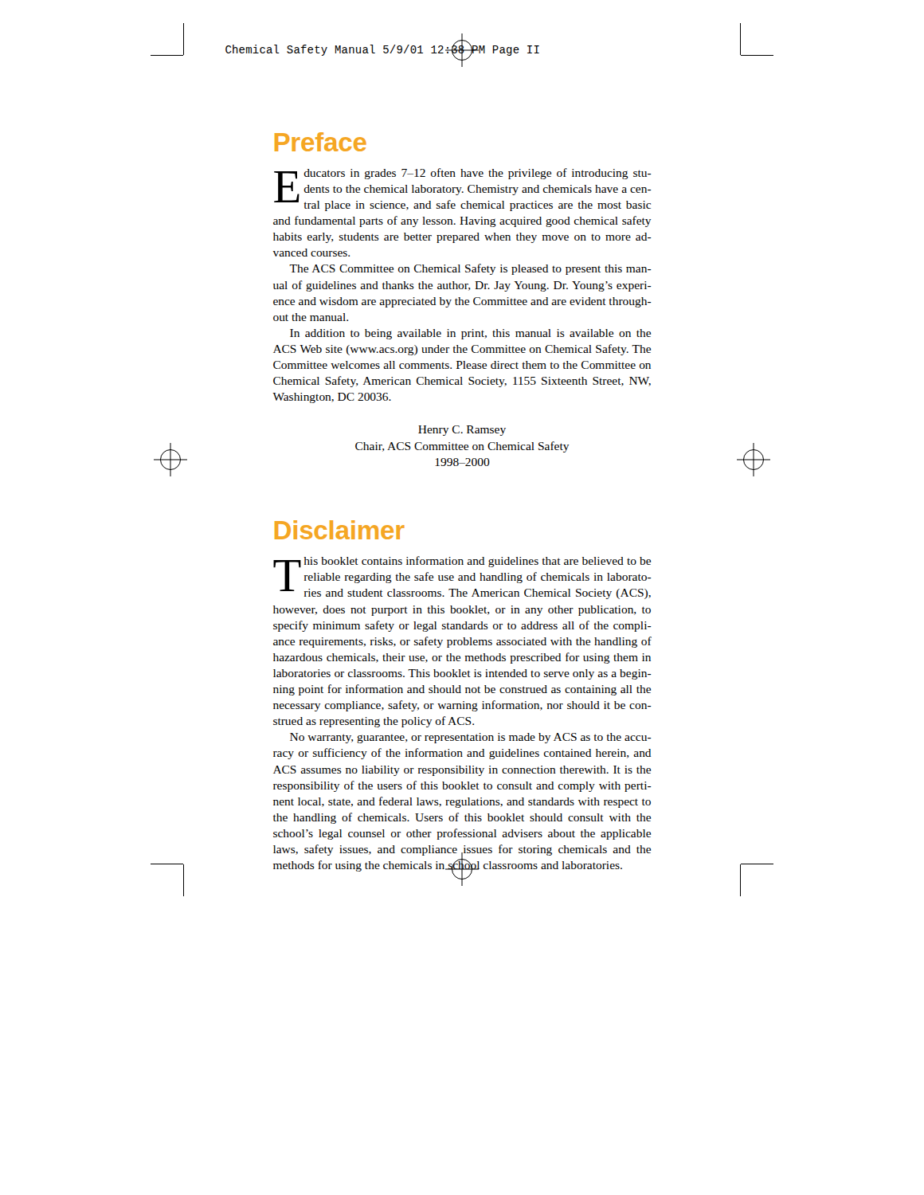Chemical Safety Manual 5/9/01 12:38 PM Page II
Preface
Educators in grades 7–12 often have the privilege of introducing students to the chemical laboratory. Chemistry and chemicals have a central place in science, and safe chemical practices are the most basic and fundamental parts of any lesson. Having acquired good chemical safety habits early, students are better prepared when they move on to more advanced courses.
The ACS Committee on Chemical Safety is pleased to present this manual of guidelines and thanks the author, Dr. Jay Young. Dr. Young’s experience and wisdom are appreciated by the Committee and are evident throughout the manual.
In addition to being available in print, this manual is available on the ACS Web site (www.acs.org) under the Committee on Chemical Safety. The Committee welcomes all comments. Please direct them to the Committee on Chemical Safety, American Chemical Society, 1155 Sixteenth Street, NW, Washington, DC 20036.
Henry C. Ramsey
Chair, ACS Committee on Chemical Safety
1998–2000
Disclaimer
This booklet contains information and guidelines that are believed to be reliable regarding the safe use and handling of chemicals in laboratories and student classrooms. The American Chemical Society (ACS), however, does not purport in this booklet, or in any other publication, to specify minimum safety or legal standards or to address all of the compliance requirements, risks, or safety problems associated with the handling of hazardous chemicals, their use, or the methods prescribed for using them in laboratories or classrooms. This booklet is intended to serve only as a beginning point for information and should not be construed as containing all the necessary compliance, safety, or warning information, nor should it be construed as representing the policy of ACS.
No warranty, guarantee, or representation is made by ACS as to the accuracy or sufficiency of the information and guidelines contained herein, and ACS assumes no liability or responsibility in connection therewith. It is the responsibility of the users of this booklet to consult and comply with pertinent local, state, and federal laws, regulations, and standards with respect to the handling of chemicals. Users of this booklet should consult with the school’s legal counsel or other professional advisers about the applicable laws, safety issues, and compliance issues for storing chemicals and the methods for using the chemicals in school classrooms and laboratories.